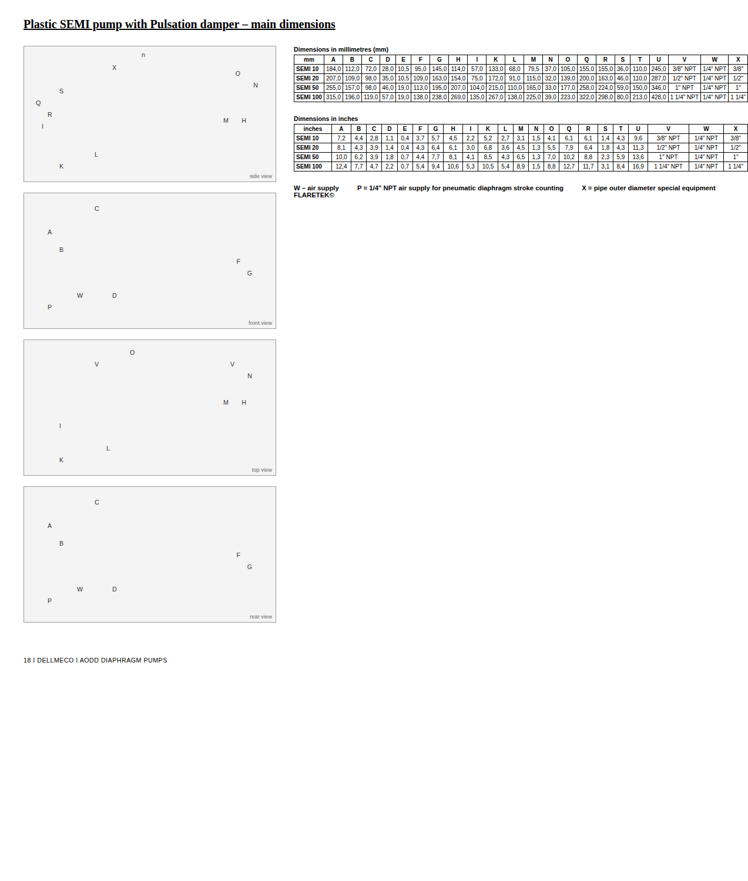Plastic SEMI pump with Pulsation damper – main dimensions
n X O N S Q R I M H L K side view
C A B F G D P W front view
O V V N M H I L K top view
C A B F G D P W rear view
Dimensions in millimetres (mm)
| mm | A | B | C | D | E | F | G | H | I | K | L | M | N | O | Q | R | S | T | U | V | W | X |
| --- | --- | --- | --- | --- | --- | --- | --- | --- | --- | --- | --- | --- | --- | --- | --- | --- | --- | --- | --- | --- | --- | --- |
| SEMI 10 | 184,0 | 112,0 | 72,0 | 28,0 | 10,5 | 95,0 | 145,0 | 114,0 | 57,0 | 133,0 | 68,0 | 79,5 | 37,0 | 105,0 | 155,0 | 155,0 | 36,0 | 110,0 | 245,0 | 3/8" NPT | 1/4" NPT | 3/8" |
| SEMI 20 | 207,0 | 109,0 | 98,0 | 35,0 | 10,5 | 109,0 | 163,0 | 154,0 | 75,0 | 172,0 | 91,0 | 115,0 | 32,0 | 139,0 | 200,0 | 163,0 | 46,0 | 110,0 | 287,0 | 1/2" NPT | 1/4" NPT | 1/2" |
| SEMI 50 | 255,0 | 157,0 | 98,0 | 46,0 | 19,0 | 113,0 | 195,0 | 207,0 | 104,0 | 215,0 | 110,0 | 165,0 | 33,0 | 177,0 | 258,0 | 224,0 | 59,0 | 150,0 | 346,0 | 1" NPT | 1/4" NPT | 1" |
| SEMI 100 | 315,0 | 196,0 | 119,0 | 57,0 | 19,0 | 138,0 | 238,0 | 269,0 | 135,0 | 267,0 | 138,0 | 225,0 | 39,0 | 223,0 | 322,0 | 298,0 | 80,0 | 213,0 | 428,0 | 1 1/4" NPT | 1/4" NPT | 1 1/4" |
Dimensions in inches
| inches | A | B | C | D | E | F | G | H | I | K | L | M | N | O | Q | R | S | T | U | V | W | X |
| --- | --- | --- | --- | --- | --- | --- | --- | --- | --- | --- | --- | --- | --- | --- | --- | --- | --- | --- | --- | --- | --- | --- |
| SEMI 10 | 7,2 | 4,4 | 2,8 | 1,1 | 0,4 | 3,7 | 5,7 | 4,5 | 2,2 | 5,2 | 2,7 | 3,1 | 1,5 | 4,1 | 6,1 | 6,1 | 1,4 | 4,3 | 9,6 | 3/8" NPT | 1/4" NPT | 3/8" |
| SEMI 20 | 8,1 | 4,3 | 3,9 | 1,4 | 0,4 | 4,3 | 6,4 | 6,1 | 3,0 | 6,8 | 3,6 | 4,5 | 1,3 | 5,5 | 7,9 | 6,4 | 1,8 | 4,3 | 11,3 | 1/2" NPT | 1/4" NPT | 1/2" |
| SEMI 50 | 10,0 | 6,2 | 3,9 | 1,8 | 0,7 | 4,4 | 7,7 | 8,1 | 4,1 | 8,5 | 4,3 | 6,5 | 1,3 | 7,0 | 10,2 | 8,8 | 2,3 | 5,9 | 13,6 | 1" NPT | 1/4" NPT | 1" |
| SEMI 100 | 12,4 | 7,7 | 4,7 | 2,2 | 0,7 | 5,4 | 9,4 | 10,6 | 5,3 | 10,5 | 5,4 | 8,9 | 1,5 | 8,8 | 12,7 | 11,7 | 3,1 | 8,4 | 16,9 | 1 1/4" NPT | 1/4" NPT | 1 1/4" |
W – air supply P = 1/4" NPT air supply for pneumatic diaphragm stroke counting X = pipe outer diameter special equipment FLARETEK©
18 I DELLMECO I AODD DIAPHRAGM PUMPS